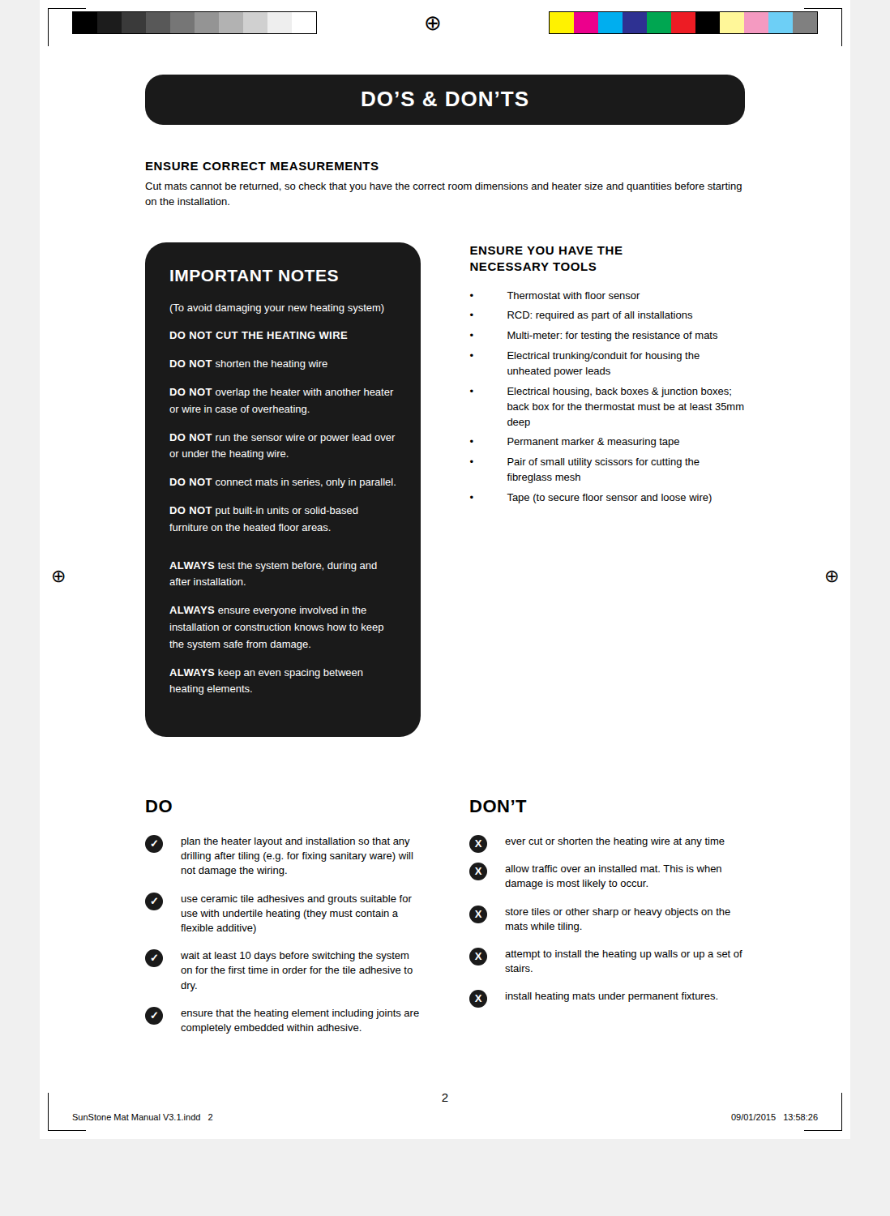⊕ ⊕
⊕
DO’S & DON’TS
ENSURE CORRECT MEASUREMENTS
Cut mats cannot be returned, so check that you have the correct room dimensions and heater size and quantities before starting on the installation.
IMPORTANT NOTES
(To avoid damaging your new heating system)
DO NOT CUT THE HEATING WIRE
DO NOT shorten the heating wire
DO NOT overlap the heater with another heater or wire in case of overheating.
DO NOT run the sensor wire or power lead over or under the heating wire.
DO NOT connect mats in series, only in parallel.
DO NOT put built-in units or solid-based furniture on the heated floor areas.
ALWAYS test the system before, during and after installation.
ALWAYS ensure everyone involved in the installation or construction knows how to keep the system safe from damage.
ALWAYS keep an even spacing between heating elements.
ENSURE YOU HAVE THE
NECESSARY TOOLS
Thermostat with floor sensor
RCD: required as part of all installations
Multi-meter: for testing the resistance of mats
Electrical trunking/conduit for housing the unheated power leads
Electrical housing, back boxes & junction boxes; back box for the thermostat must be at least 35mm deep
Permanent marker & measuring tape
Pair of small utility scissors for cutting the fibreglass mesh
Tape (to secure floor sensor and loose wire)
DO
✓plan the heater layout and installation so that any drilling after tiling (e.g. for fixing sanitary ware) will not damage the wiring.
✓use ceramic tile adhesives and grouts suitable for use with undertile heating (they must contain a flexible additive)
✓wait at least 10 days before switching the system on for the first time in order for the tile adhesive to dry.
✓ensure that the heating element including joints are completely embedded within adhesive.
DON’T
Xever cut or shorten the heating wire at any time
Xallow traffic over an installed mat. This is when damage is most likely to occur.
Xstore tiles or other sharp or heavy objects on the mats while tiling.
Xattempt to install the heating up walls or up a set of stairs.
Xinstall heating mats under permanent fixtures.
2
SunStone Mat Manual V3.1.indd 2 09/01/2015 13:58:26